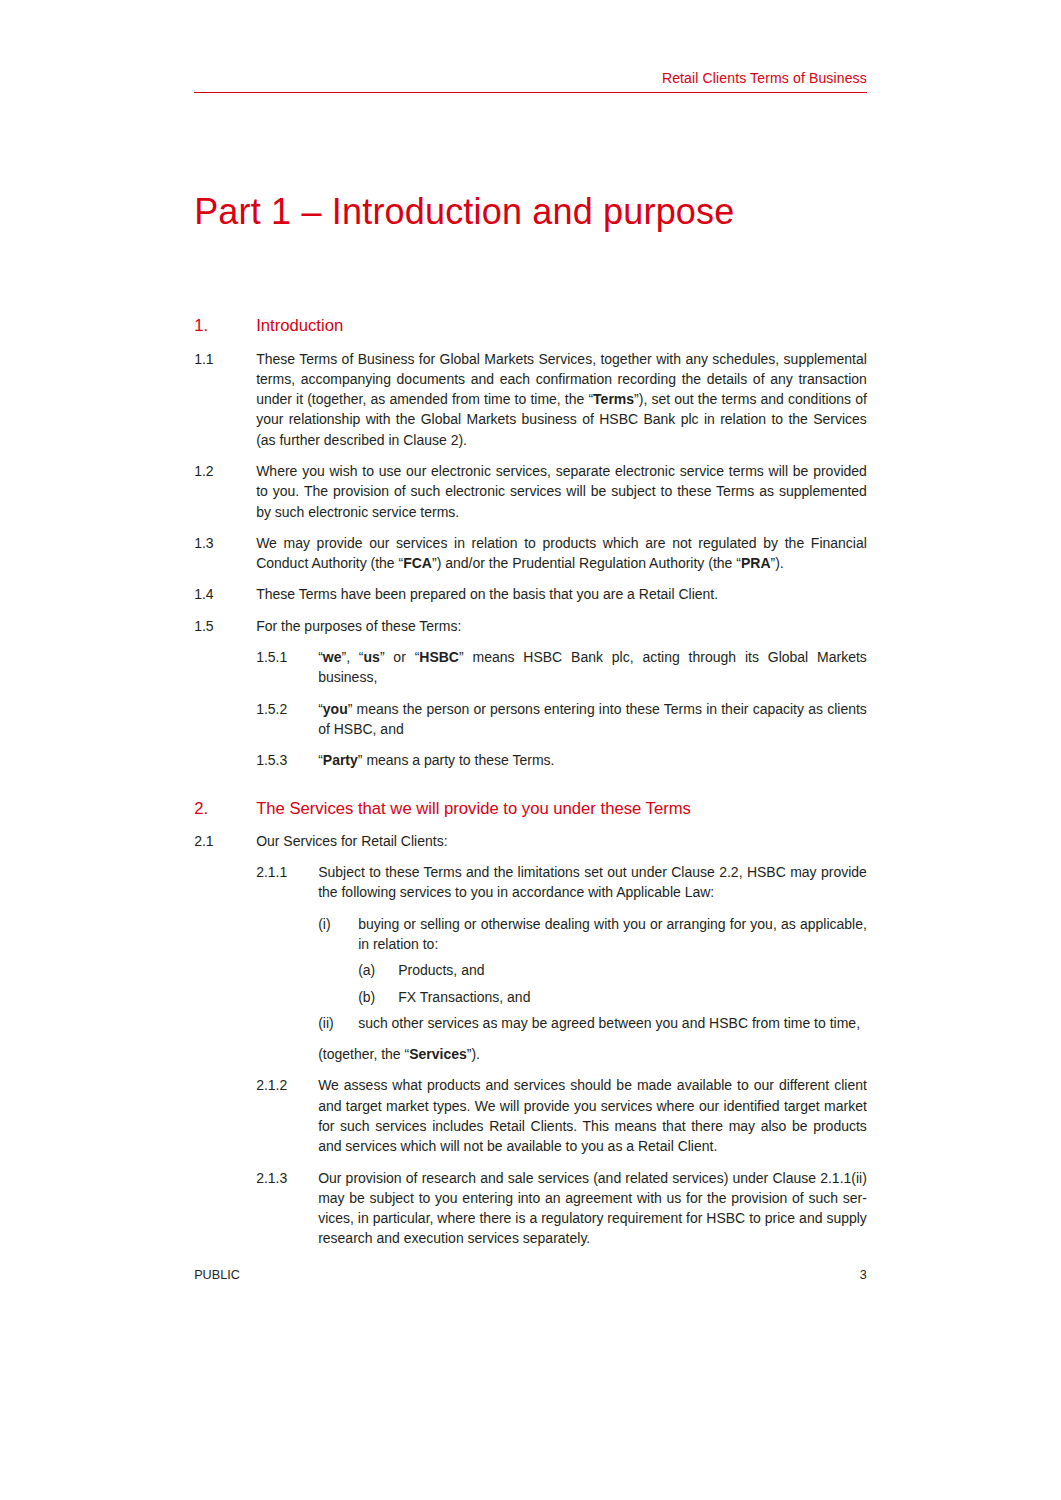Retail Clients Terms of Business
Part 1 – Introduction and purpose
1. Introduction
1.1
These Terms of Business for Global Markets Services, together with any schedules, supplemental terms, accompanying documents and each confirmation recording the details of any transaction under it (together, as amended from time to time, the “Terms”), set out the terms and conditions of your relationship with the Global Markets business of HSBC Bank plc in relation to the Services (as further described in Clause 2).
1.2
Where you wish to use our electronic services, separate electronic service terms will be provided to you. The provision of such electronic services will be subject to these Terms as supplemented by such electronic service terms.
1.3
We may provide our services in relation to products which are not regulated by the Financial Conduct Authority (the “FCA”) and/or the Prudential Regulation Authority (the “PRA”).
1.4
These Terms have been prepared on the basis that you are a Retail Client.
1.5
For the purposes of these Terms:
1.5.1
“we”, “us” or “HSBC” means HSBC Bank plc, acting through its Global Markets business,
1.5.2
“you” means the person or persons entering into these Terms in their capacity as clients of HSBC, and
1.5.3
“Party” means a party to these Terms.
2. The Services that we will provide to you under these Terms
2.1
Our Services for Retail Clients:
2.1.1
Subject to these Terms and the limitations set out under Clause 2.2, HSBC may provide the following services to you in accordance with Applicable Law:
(i)
buying or selling or otherwise dealing with you or arranging for you, as applicable, in relation to:
(a)
Products, and
(b)
FX Transactions, and
(ii)
such other services as may be agreed between you and HSBC from time to time,
(together, the “Services”).
2.1.2
We assess what products and services should be made available to our different client and target market types. We will provide you services where our identified target market for such services includes Retail Clients. This means that there may also be products and services which will not be available to you as a Retail Client.
2.1.3
Our provision of research and sale services (and related services) under Clause 2.1.1(ii) may be subject to you entering into an agreement with us for the provision of such services, in particular, where there is a regulatory requirement for HSBC to price and supply research and execution services separately.
PUBLIC 3